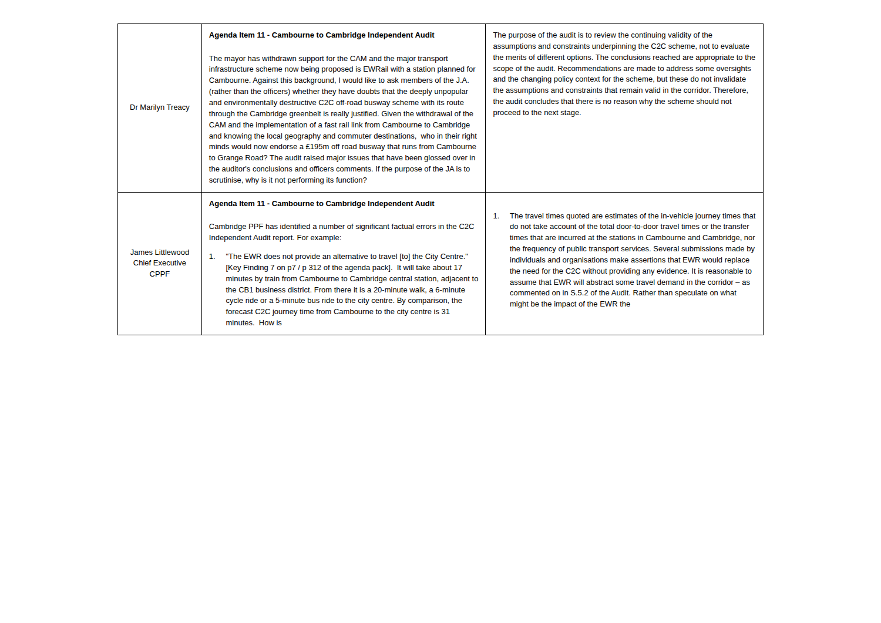| Dr Marilyn Treacy | Agenda Item 11 - Cambourne to Cambridge Independent Audit The mayor has withdrawn support for the CAM and the major transport infrastructure scheme now being proposed is EWRail with a station planned for Cambourne. Against this background, I would like to ask members of the J.A. (rather than the officers) whether they have doubts that the deeply unpopular and environmentally destructive C2C off-road busway scheme with its route through the Cambridge greenbelt is really justified. Given the withdrawal of the CAM and the implementation of a fast rail link from Cambourne to Cambridge and knowing the local geography and commuter destinations, who in their right minds would now endorse a £195m off road busway that runs from Cambourne to Grange Road? The audit raised major issues that have been glossed over in the auditor's conclusions and officers comments. If the purpose of the JA is to scrutinise, why is it not performing its function? | The purpose of the audit is to review the continuing validity of the assumptions and constraints underpinning the C2C scheme, not to evaluate the merits of different options. The conclusions reached are appropriate to the scope of the audit. Recommendations are made to address some oversights and the changing policy context for the scheme, but these do not invalidate the assumptions and constraints that remain valid in the corridor. Therefore, the audit concludes that there is no reason why the scheme should not proceed to the next stage. |
| James Littlewood Chief Executive CPPF | Agenda Item 11 - Cambourne to Cambridge Independent Audit Cambridge PPF has identified a number of significant factual errors in the C2C Independent Audit report. For example: 1. "The EWR does not provide an alternative to travel [to] the City Centre." [Key Finding 7 on p7 / p 312 of the agenda pack]. It will take about 17 minutes by train from Cambourne to Cambridge central station, adjacent to the CB1 business district. From there it is a 20-minute walk, a 6-minute cycle ride or a 5-minute bus ride to the city centre. By comparison, the forecast C2C journey time from Cambourne to the city centre is 31 minutes. How is | 1. The travel times quoted are estimates of the in-vehicle journey times that do not take account of the total door-to-door travel times or the transfer times that are incurred at the stations in Cambourne and Cambridge, nor the frequency of public transport services. Several submissions made by individuals and organisations make assertions that EWR would replace the need for the C2C without providing any evidence. It is reasonable to assume that EWR will abstract some travel demand in the corridor – as commented on in S.5.2 of the Audit. Rather than speculate on what might be the impact of the EWR the |